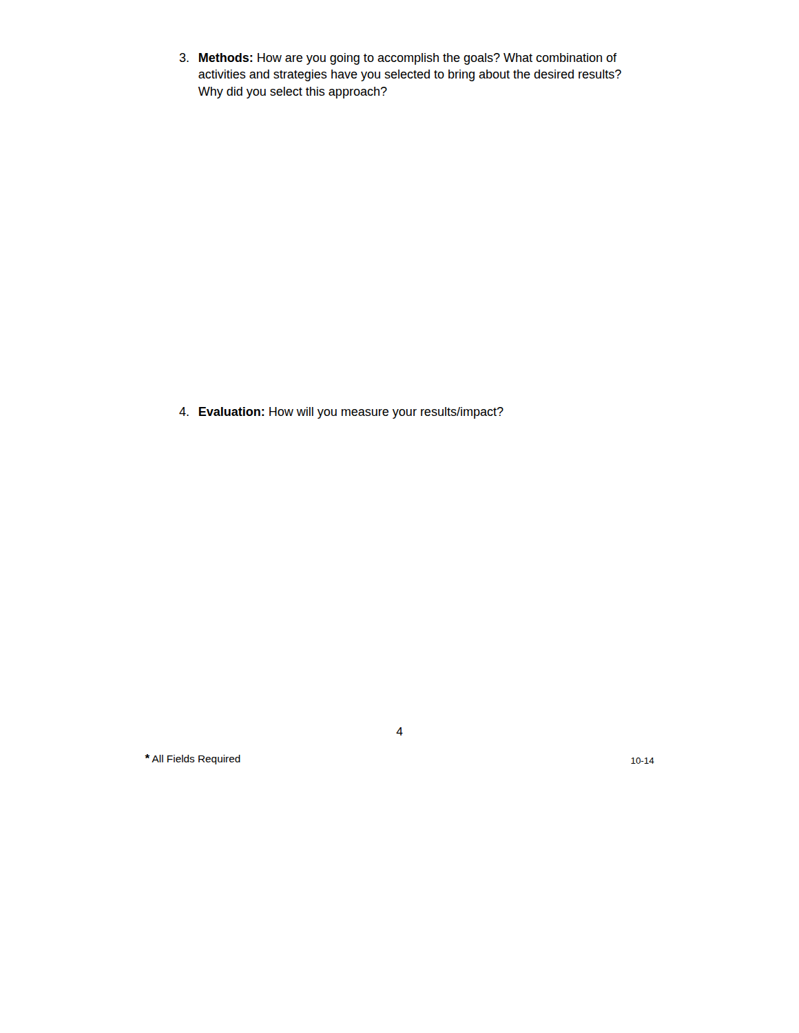3. Methods: How are you going to accomplish the goals? What combination of activities and strategies have you selected to bring about the desired results? Why did you select this approach?
4. Evaluation: How will you measure your results/impact?
4
* All Fields Required
10-14